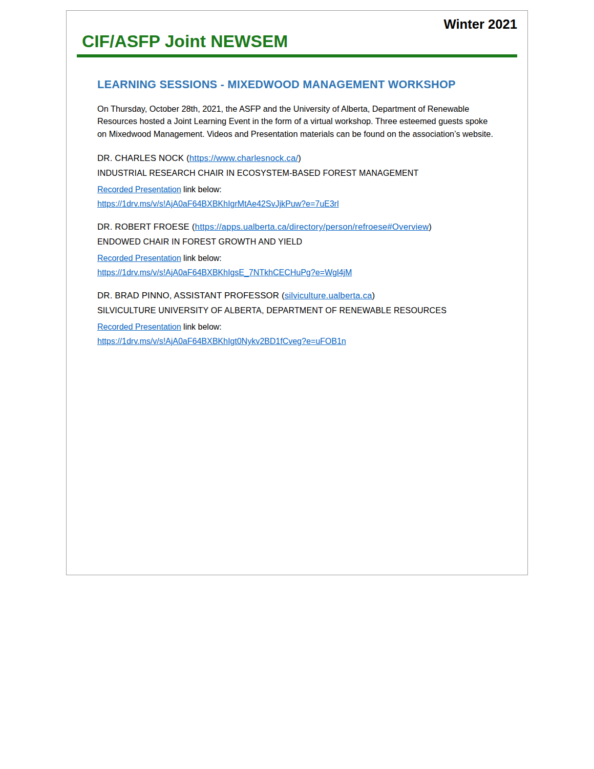Winter 2021
CIF/ASFP Joint NEWSEM
LEARNING SESSIONS - MIXEDWOOD MANAGEMENT WORKSHOP
On Thursday, October 28th, 2021, the ASFP and the University of Alberta, Department of Renewable Resources hosted a Joint Learning Event in the form of a virtual workshop. Three esteemed guests spoke on Mixedwood Management. Videos and Presentation materials can be found on the association’s website.
DR. CHARLES NOCK (https://www.charlesnock.ca/)
INDUSTRIAL RESEARCH CHAIR IN ECOSYSTEM-BASED FOREST MANAGEMENT
Recorded Presentation link below:
https://1drv.ms/v/s!AjA0aF64BXBKhIgrMtAe42SvJjkPuw?e=7uE3rl
DR. ROBERT FROESE (https://apps.ualberta.ca/directory/person/refroese#Overview)
ENDOWED CHAIR IN FOREST GROWTH AND YIELD
Recorded Presentation link below:
https://1drv.ms/v/s!AjA0aF64BXBKhIgsE_7NTkhCECHuPg?e=Wgl4jM
DR. BRAD PINNO, ASSISTANT PROFESSOR (silviculture.ualberta.ca)
SILVICULTURE UNIVERSITY OF ALBERTA, DEPARTMENT OF RENEWABLE RESOURCES
Recorded Presentation link below:
https://1drv.ms/v/s!AjA0aF64BXBKhIgt0Nykv2BD1fCveg?e=uFOB1n